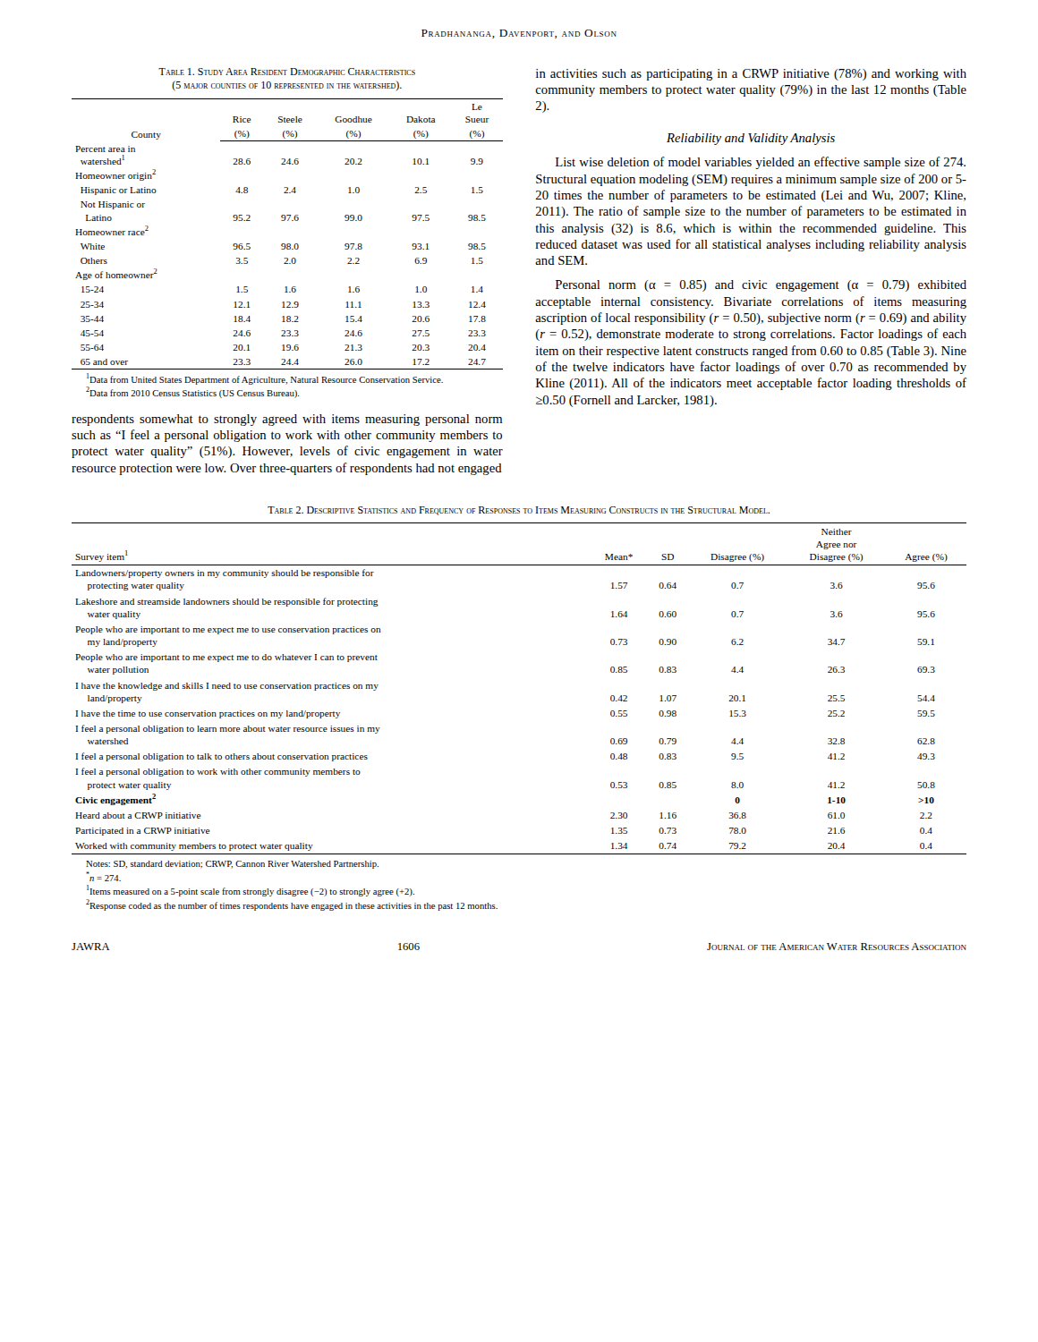Pradhananga, Davenport, and Olson
Table 1. Study Area Resident Demographic Characteristics
(5 major counties of 10 represented in the watershed).
| County | Rice | Steele | Goodhue | Dakota | Le Sueur |
| --- | --- | --- | --- | --- | --- |
| (%) | (%) | (%) | (%) | (%) |
| Percent area in watershed 1 | 28.6 | 24.6 | 20.2 | 10.1 | 9.9 |
| Homeowner origin 2 | | | | | |
| Hispanic or Latino | 4.8 | 2.4 | 1.0 | 2.5 | 1.5 |
| Not Hispanic or Latino | 95.2 | 97.6 | 99.0 | 97.5 | 98.5 |
| Homeowner race 2 | | | | | |
| White | 96.5 | 98.0 | 97.8 | 93.1 | 98.5 |
| Others | 3.5 | 2.0 | 2.2 | 6.9 | 1.5 |
| Age of homeowner 2 | | | | | |
| 15-24 | 1.5 | 1.6 | 1.6 | 1.0 | 1.4 |
| 25-34 | 12.1 | 12.9 | 11.1 | 13.3 | 12.4 |
| 35-44 | 18.4 | 18.2 | 15.4 | 20.6 | 17.8 |
| 45-54 | 24.6 | 23.3 | 24.6 | 27.5 | 23.3 |
| 55-64 | 20.1 | 19.6 | 21.3 | 20.3 | 20.4 |
| 65 and over | 23.3 | 24.4 | 26.0 | 17.2 | 24.7 |
1Data from United States Department of Agriculture, Natural Resource Conservation Service.
2Data from 2010 Census Statistics (US Census Bureau).
respondents somewhat to strongly agreed with items measuring personal norm such as “I feel a personal obligation to work with other community members to protect water quality” (51%). However, levels of civic engagement in water resource protection were low. Over three-quarters of respondents had not engaged
in activities such as participating in a CRWP initiative (78%) and working with community members to protect water quality (79%) in the last 12 months (Table 2).
Reliability and Validity Analysis
List wise deletion of model variables yielded an effective sample size of 274. Structural equation modeling (SEM) requires a minimum sample size of 200 or 5-20 times the number of parameters to be estimated (Lei and Wu, 2007; Kline, 2011). The ratio of sample size to the number of parameters to be estimated in this analysis (32) is 8.6, which is within the recommended guideline. This reduced dataset was used for all statistical analyses including reliability analysis and SEM.
Personal norm (α = 0.85) and civic engagement (α = 0.79) exhibited acceptable internal consistency. Bivariate correlations of items measuring ascription of local responsibility (r = 0.50), subjective norm (r = 0.69) and ability (r = 0.52), demonstrate moderate to strong correlations. Factor loadings of each item on their respective latent constructs ranged from 0.60 to 0.85 (Table 3). Nine of the twelve indicators have factor loadings of over 0.70 as recommended by Kline (2011). All of the indicators meet acceptable factor loading thresholds of ≥0.50 (Fornell and Larcker, 1981).
Table 2. Descriptive Statistics and Frequency of Responses to Items Measuring Constructs in the Structural Model.
| Survey item 1 | Mean* | SD | Disagree (%) | Neither Agree nor Disagree (%) | Agree (%) |
| --- | --- | --- | --- | --- | --- |
| Landowners/property owners in my community should be responsible for protecting water quality | 1.57 | 0.64 | 0.7 | 3.6 | 95.6 |
| Lakeshore and streamside landowners should be responsible for protecting water quality | 1.64 | 0.60 | 0.7 | 3.6 | 95.6 |
| People who are important to me expect me to use conservation practices on my land/property | 0.73 | 0.90 | 6.2 | 34.7 | 59.1 |
| People who are important to me expect me to do whatever I can to prevent water pollution | 0.85 | 0.83 | 4.4 | 26.3 | 69.3 |
| I have the knowledge and skills I need to use conservation practices on my land/property | 0.42 | 1.07 | 20.1 | 25.5 | 54.4 |
| I have the time to use conservation practices on my land/property | 0.55 | 0.98 | 15.3 | 25.2 | 59.5 |
| I feel a personal obligation to learn more about water resource issues in my watershed | 0.69 | 0.79 | 4.4 | 32.8 | 62.8 |
| I feel a personal obligation to talk to others about conservation practices | 0.48 | 0.83 | 9.5 | 41.2 | 49.3 |
| I feel a personal obligation to work with other community members to protect water quality | 0.53 | 0.85 | 8.0 | 41.2 | 50.8 |
| Civic engagement 2 | | | 0 | 1-10 | >10 |
| Heard about a CRWP initiative | 2.30 | 1.16 | 36.8 | 61.0 | 2.2 |
| Participated in a CRWP initiative | 1.35 | 0.73 | 78.0 | 21.6 | 0.4 |
| Worked with community members to protect water quality | 1.34 | 0.74 | 79.2 | 20.4 | 0.4 |
Notes: SD, standard deviation; CRWP, Cannon River Watershed Partnership.
*n = 274.
1Items measured on a 5-point scale from strongly disagree (−2) to strongly agree (+2).
2Response coded as the number of times respondents have engaged in these activities in the past 12 months.
JAWRA 1606 Journal of the American Water Resources Association